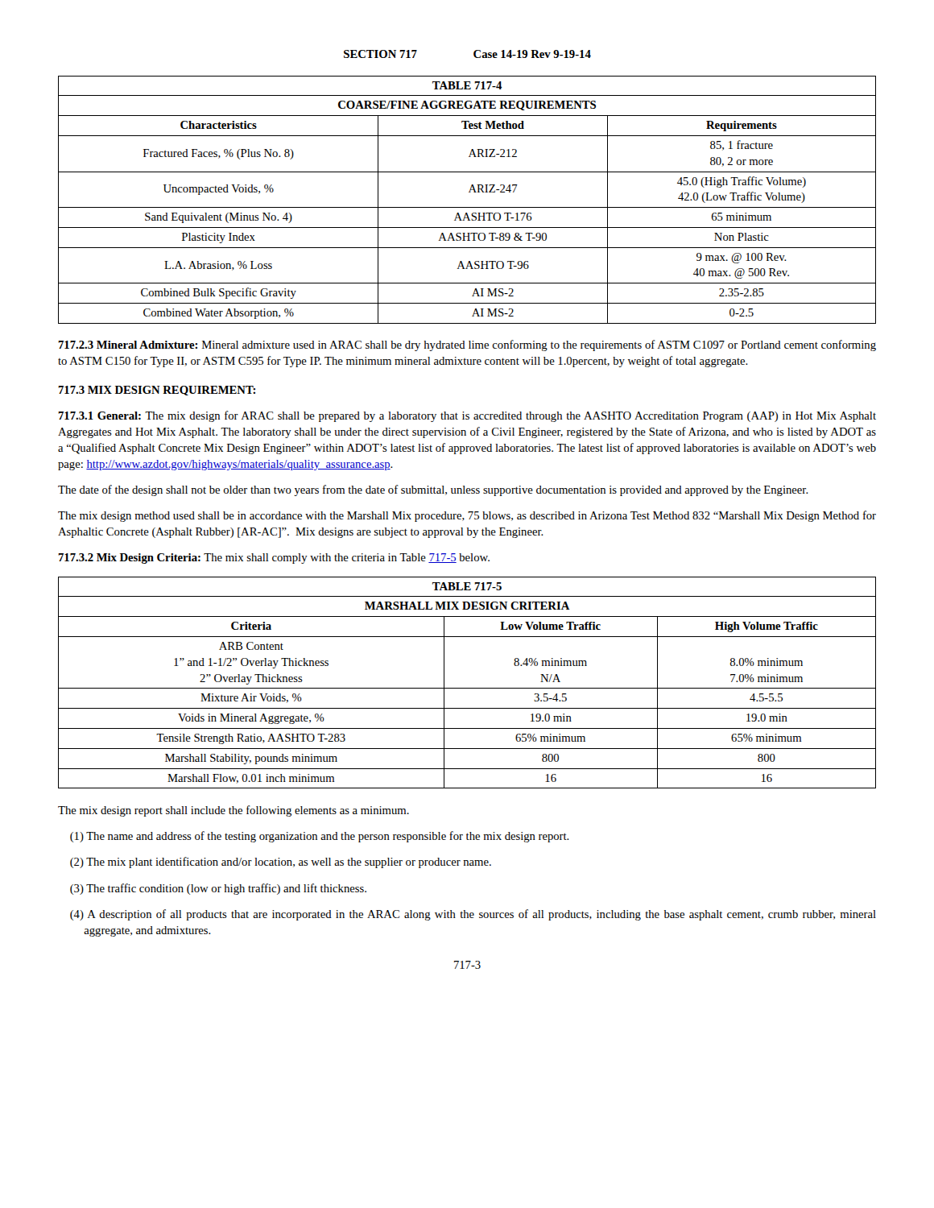SECTION 717 Case 14-19 Rev 9-19-14
| TABLE 717-4 |
| COARSE/FINE AGGREGATE REQUIREMENTS |
| Characteristics | Test Method | Requirements |
| Fractured Faces, % (Plus No. 8) | ARIZ-212 | 85, 1 fracture 80, 2 or more |
| Uncompacted Voids, % | ARIZ-247 | 45.0 (High Traffic Volume) 42.0 (Low Traffic Volume) |
| Sand Equivalent (Minus No. 4) | AASHTO T-176 | 65 minimum |
| Plasticity Index | AASHTO T-89 & T-90 | Non Plastic |
| L.A. Abrasion, % Loss | AASHTO T-96 | 9 max. @ 100 Rev. 40 max. @ 500 Rev. |
| Combined Bulk Specific Gravity | AI MS-2 | 2.35-2.85 |
| Combined Water Absorption, % | AI MS-2 | 0-2.5 |
717.2.3 Mineral Admixture: Mineral admixture used in ARAC shall be dry hydrated lime conforming to the requirements of ASTM C1097 or Portland cement conforming to ASTM C150 for Type II, or ASTM C595 for Type IP. The minimum mineral admixture content will be 1.0percent, by weight of total aggregate.
717.3 MIX DESIGN REQUIREMENT:
717.3.1 General: The mix design for ARAC shall be prepared by a laboratory that is accredited through the AASHTO Accreditation Program (AAP) in Hot Mix Asphalt Aggregates and Hot Mix Asphalt. The laboratory shall be under the direct supervision of a Civil Engineer, registered by the State of Arizona, and who is listed by ADOT as a “Qualified Asphalt Concrete Mix Design Engineer” within ADOT’s latest list of approved laboratories. The latest list of approved laboratories is available on ADOT’s web page: http://www.azdot.gov/highways/materials/quality_assurance.asp.
The date of the design shall not be older than two years from the date of submittal, unless supportive documentation is provided and approved by the Engineer.
The mix design method used shall be in accordance with the Marshall Mix procedure, 75 blows, as described in Arizona Test Method 832 “Marshall Mix Design Method for Asphaltic Concrete (Asphalt Rubber) [AR-AC]”. Mix designs are subject to approval by the Engineer.
717.3.2 Mix Design Criteria: The mix shall comply with the criteria in Table 717-5 below.
| TABLE 717-5 |
| MARSHALL MIX DESIGN CRITERIA |
| Criteria | Low Volume Traffic | High Volume Traffic |
| ARB Content 1” and 1-1/2” Overlay Thickness 2” Overlay Thickness | 8.4% minimum N/A | 8.0% minimum 7.0% minimum |
| Mixture Air Voids, % | 3.5-4.5 | 4.5-5.5 |
| Voids in Mineral Aggregate, % | 19.0 min | 19.0 min |
| Tensile Strength Ratio, AASHTO T-283 | 65% minimum | 65% minimum |
| Marshall Stability, pounds minimum | 800 | 800 |
| Marshall Flow, 0.01 inch minimum | 16 | 16 |
The mix design report shall include the following elements as a minimum.
(1) The name and address of the testing organization and the person responsible for the mix design report.
(2) The mix plant identification and/or location, as well as the supplier or producer name.
(3) The traffic condition (low or high traffic) and lift thickness.
(4) A description of all products that are incorporated in the ARAC along with the sources of all products, including the base asphalt cement, crumb rubber, mineral aggregate, and admixtures.
717-3